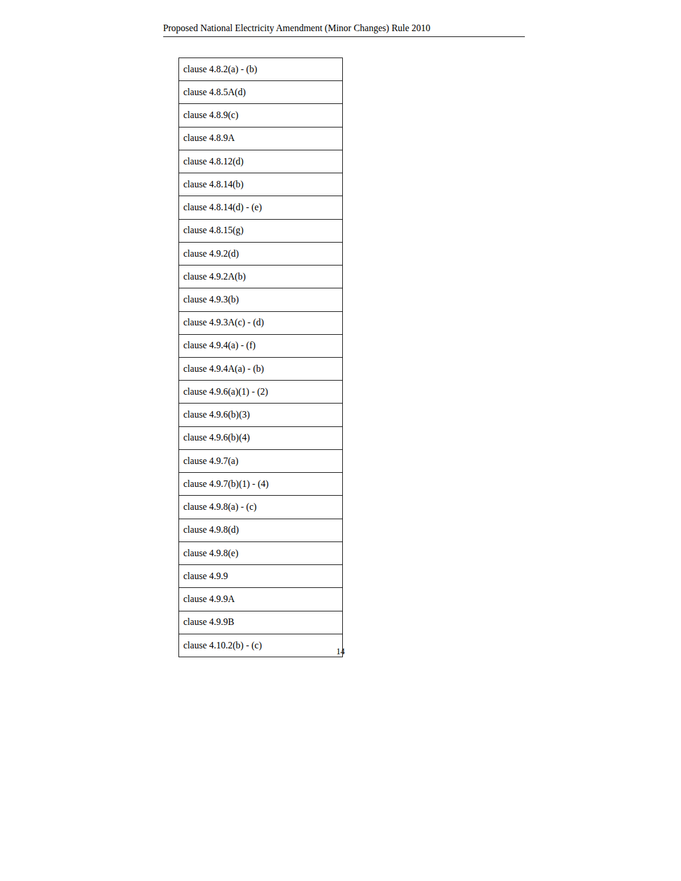Proposed National Electricity Amendment (Minor Changes) Rule 2010
| clause 4.8.2(a) - (b) |
| clause 4.8.5A(d) |
| clause 4.8.9(c) |
| clause 4.8.9A |
| clause 4.8.12(d) |
| clause 4.8.14(b) |
| clause 4.8.14(d) - (e) |
| clause 4.8.15(g) |
| clause 4.9.2(d) |
| clause 4.9.2A(b) |
| clause 4.9.3(b) |
| clause 4.9.3A(c) - (d) |
| clause 4.9.4(a) - (f) |
| clause 4.9.4A(a) - (b) |
| clause 4.9.6(a)(1) - (2) |
| clause 4.9.6(b)(3) |
| clause 4.9.6(b)(4) |
| clause 4.9.7(a) |
| clause 4.9.7(b)(1) - (4) |
| clause 4.9.8(a) - (c) |
| clause 4.9.8(d) |
| clause 4.9.8(e) |
| clause 4.9.9 |
| clause 4.9.9A |
| clause 4.9.9B |
| clause 4.10.2(b) - (c) |
14